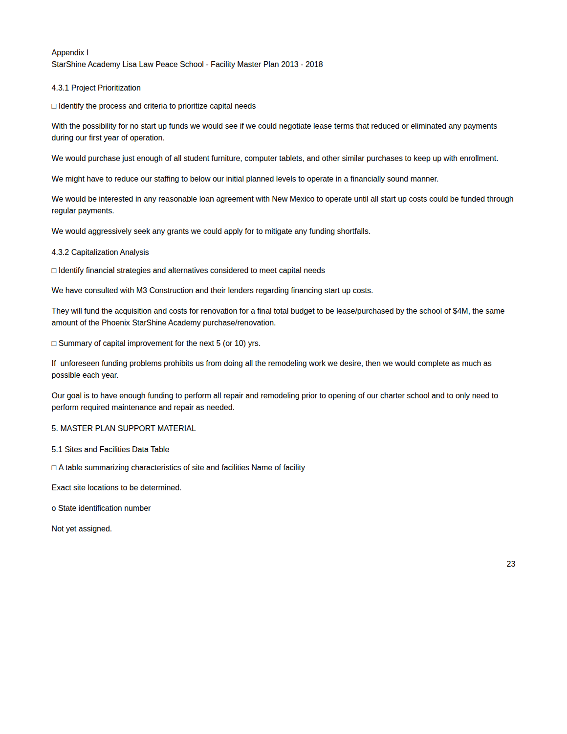Appendix I
StarShine Academy Lisa Law Peace School - Facility Master Plan 2013 - 2018
4.3.1 Project Prioritization
Identify the process and criteria to prioritize capital needs
With the possibility for no start up funds we would see if we could negotiate lease terms that reduced or eliminated any payments during our first year of operation.
We would purchase just enough of all student furniture, computer tablets, and other similar purchases to keep up with enrollment.
We might have to reduce our staffing to below our initial planned levels to operate in a financially sound manner.
We would be interested in any reasonable loan agreement with New Mexico to operate until all start up costs could be funded through regular payments.
We would aggressively seek any grants we could apply for to mitigate any funding shortfalls.
4.3.2 Capitalization Analysis
Identify financial strategies and alternatives considered to meet capital needs
We have consulted with M3 Construction and their lenders regarding financing start up costs.
They will fund the acquisition and costs for renovation for a final total budget to be lease/purchased by the school of $4M, the same amount of the Phoenix StarShine Academy purchase/renovation.
Summary of capital improvement for the next 5 (or 10) yrs.
If unforeseen funding problems prohibits us from doing all the remodeling work we desire, then we would complete as much as possible each year.
Our goal is to have enough funding to perform all repair and remodeling prior to opening of our charter school and to only need to perform required maintenance and repair as needed.
5. MASTER PLAN SUPPORT MATERIAL
5.1 Sites and Facilities Data Table
A table summarizing characteristics of site and facilities Name of facility
Exact site locations to be determined.
o State identification number
Not yet assigned.
23